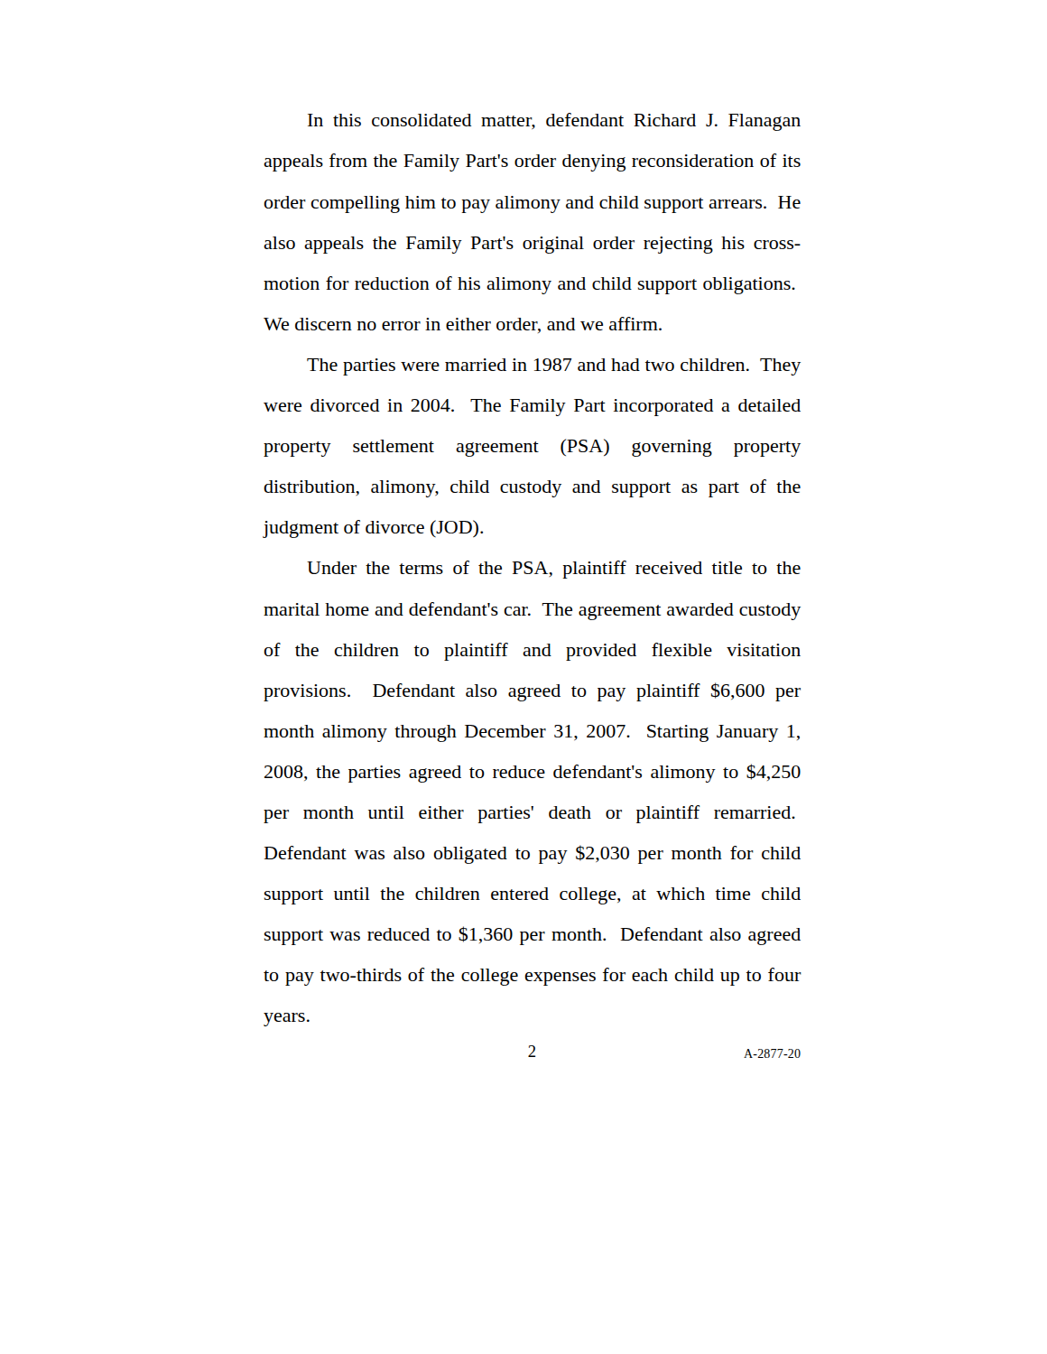In this consolidated matter, defendant Richard J. Flanagan appeals from the Family Part's order denying reconsideration of its order compelling him to pay alimony and child support arrears. He also appeals the Family Part's original order rejecting his cross-motion for reduction of his alimony and child support obligations. We discern no error in either order, and we affirm.
The parties were married in 1987 and had two children. They were divorced in 2004. The Family Part incorporated a detailed property settlement agreement (PSA) governing property distribution, alimony, child custody and support as part of the judgment of divorce (JOD).
Under the terms of the PSA, plaintiff received title to the marital home and defendant's car. The agreement awarded custody of the children to plaintiff and provided flexible visitation provisions. Defendant also agreed to pay plaintiff $6,600 per month alimony through December 31, 2007. Starting January 1, 2008, the parties agreed to reduce defendant's alimony to $4,250 per month until either parties' death or plaintiff remarried. Defendant was also obligated to pay $2,030 per month for child support until the children entered college, at which time child support was reduced to $1,360 per month. Defendant also agreed to pay two-thirds of the college expenses for each child up to four years.
2
A-2877-20